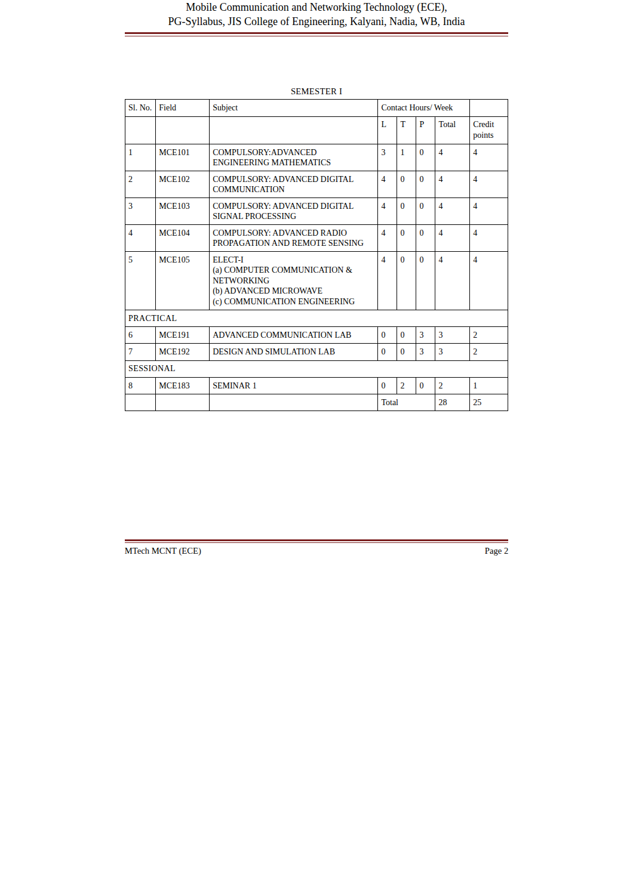Mobile Communication and Networking Technology (ECE), PG-Syllabus, JIS College of Engineering, Kalyani, Nadia, WB, India
SEMESTER I
| Sl. No. | Field | Subject | Contact Hours/ Week | |
| --- | --- | --- | --- | --- |
| | | | L | T | P | Total | Credit points |
| 1 | MCE101 | COMPULSORY:ADVANCED ENGINEERING MATHEMATICS | 3 | 1 | 0 | 4 | 4 |
| 2 | MCE102 | COMPULSORY: ADVANCED DIGITAL COMMUNICATION | 4 | 0 | 0 | 4 | 4 |
| 3 | MCE103 | COMPULSORY: ADVANCED DIGITAL SIGNAL PROCESSING | 4 | 0 | 0 | 4 | 4 |
| 4 | MCE104 | COMPULSORY: ADVANCED RADIO PROPAGATION AND REMOTE SENSING | 4 | 0 | 0 | 4 | 4 |
| 5 | MCE105 | ELECT-I (a) COMPUTER COMMUNICATION & NETWORKING (b) ADVANCED MICROWAVE (c) COMMUNICATION ENGINEERING | 4 | 0 | 0 | 4 | 4 |
| PRACTICAL |
| 6 | MCE191 | ADVANCED COMMUNICATION LAB | 0 | 0 | 3 | 3 | 2 |
| 7 | MCE192 | DESIGN AND SIMULATION LAB | 0 | 0 | 3 | 3 | 2 |
| SESSIONAL |
| 8 | MCE183 | SEMINAR 1 | 0 | 2 | 0 | 2 | 1 |
| | | | Total | 28 | 25 |
MTech MCNT (ECE) Page 2